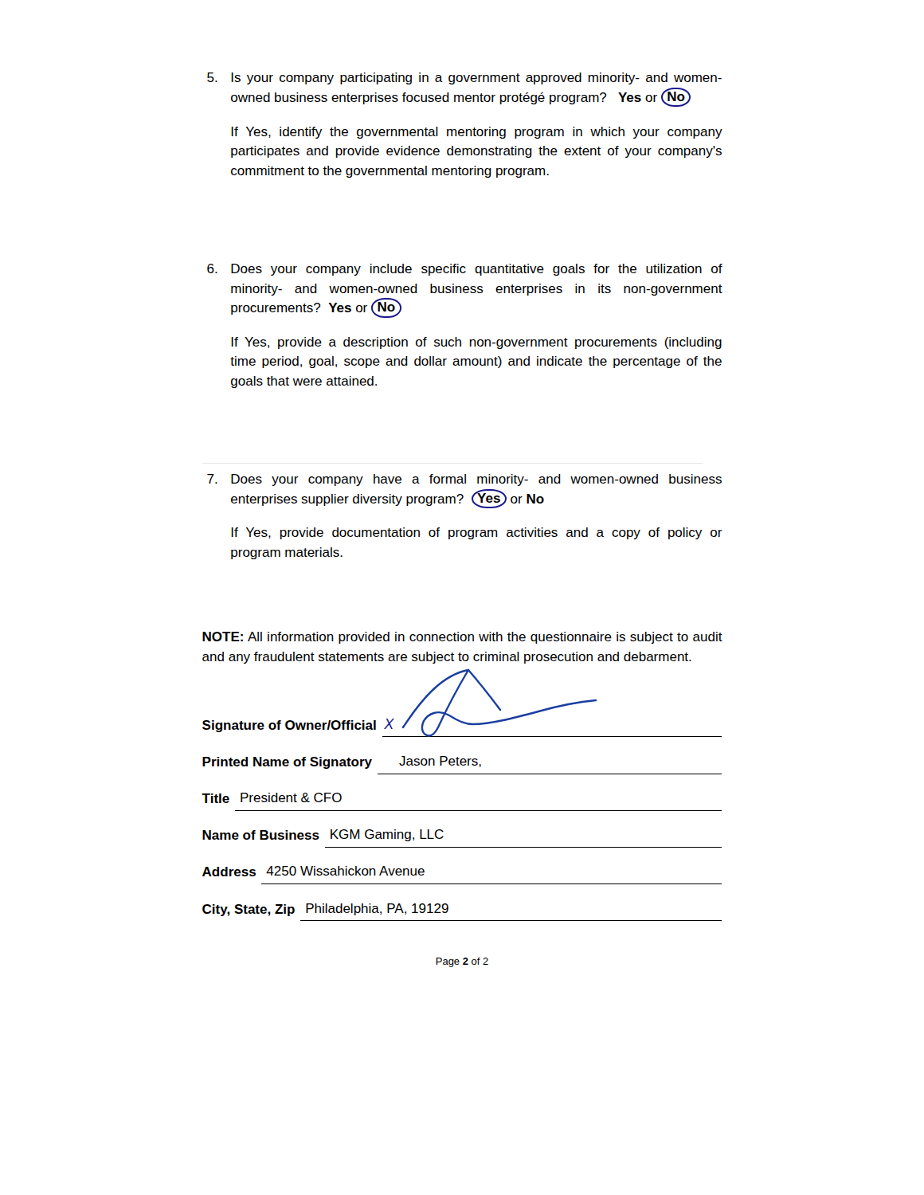Is your company participating in a government approved minority- and women-owned business enterprises focused mentor protégé program? Yes or No
If Yes, identify the governmental mentoring program in which your company participates and provide evidence demonstrating the extent of your company's commitment to the governmental mentoring program.
Does your company include specific quantitative goals for the utilization of minority- and women-owned business enterprises in its non-government procurements? Yes or No
If Yes, provide a description of such non-government procurements (including time period, goal, scope and dollar amount) and indicate the percentage of the goals that were attained.
Does your company have a formal minority- and women-owned business enterprises supplier diversity program? Yes or No
If Yes, provide documentation of program activities and a copy of policy or program materials.
NOTE: All information provided in connection with the questionnaire is subject to audit and any fraudulent statements are subject to criminal prosecution and debarment.
Signature of Owner/Official
X
Printed Name of Signatory
Jason Peters,
Title
President & CFO
Name of Business
KGM Gaming, LLC
Address
4250 Wissahickon Avenue
City, State, Zip
Philadelphia, PA, 19129
Page 2 of 2